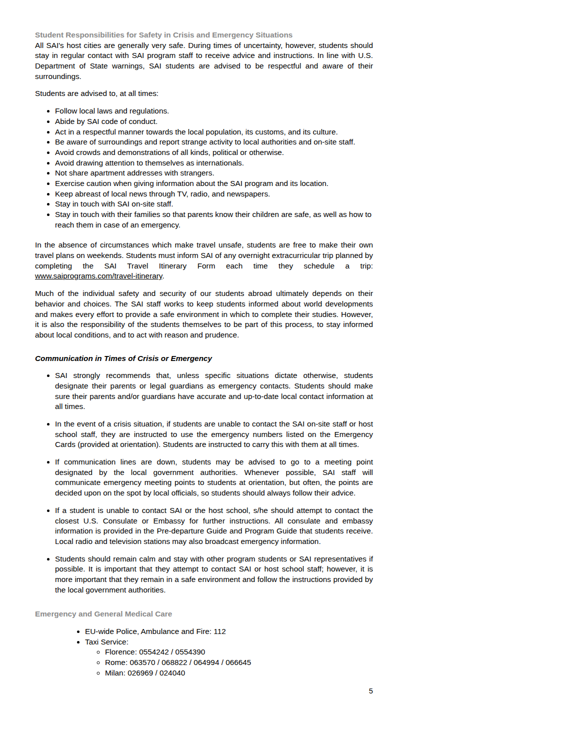Student Responsibilities for Safety in Crisis and Emergency Situations
All SAI's host cities are generally very safe. During times of uncertainty, however, students should stay in regular contact with SAI program staff to receive advice and instructions. In line with U.S. Department of State warnings, SAI students are advised to be respectful and aware of their surroundings.
Students are advised to, at all times:
Follow local laws and regulations.
Abide by SAI code of conduct.
Act in a respectful manner towards the local population, its customs, and its culture.
Be aware of surroundings and report strange activity to local authorities and on-site staff.
Avoid crowds and demonstrations of all kinds, political or otherwise.
Avoid drawing attention to themselves as internationals.
Not share apartment addresses with strangers.
Exercise caution when giving information about the SAI program and its location.
Keep abreast of local news through TV, radio, and newspapers.
Stay in touch with SAI on-site staff.
Stay in touch with their families so that parents know their children are safe, as well as how to reach them in case of an emergency.
In the absence of circumstances which make travel unsafe, students are free to make their own travel plans on weekends. Students must inform SAI of any overnight extracurricular trip planned by completing the SAI Travel Itinerary Form each time they schedule a trip: www.saiprograms.com/travel-itinerary.
Much of the individual safety and security of our students abroad ultimately depends on their behavior and choices. The SAI staff works to keep students informed about world developments and makes every effort to provide a safe environment in which to complete their studies. However, it is also the responsibility of the students themselves to be part of this process, to stay informed about local conditions, and to act with reason and prudence.
Communication in Times of Crisis or Emergency
SAI strongly recommends that, unless specific situations dictate otherwise, students designate their parents or legal guardians as emergency contacts. Students should make sure their parents and/or guardians have accurate and up-to-date local contact information at all times.
In the event of a crisis situation, if students are unable to contact the SAI on-site staff or host school staff, they are instructed to use the emergency numbers listed on the Emergency Cards (provided at orientation). Students are instructed to carry this with them at all times.
If communication lines are down, students may be advised to go to a meeting point designated by the local government authorities. Whenever possible, SAI staff will communicate emergency meeting points to students at orientation, but often, the points are decided upon on the spot by local officials, so students should always follow their advice.
If a student is unable to contact SAI or the host school, s/he should attempt to contact the closest U.S. Consulate or Embassy for further instructions. All consulate and embassy information is provided in the Pre-departure Guide and Program Guide that students receive. Local radio and television stations may also broadcast emergency information.
Students should remain calm and stay with other program students or SAI representatives if possible. It is important that they attempt to contact SAI or host school staff; however, it is more important that they remain in a safe environment and follow the instructions provided by the local government authorities.
Emergency and General Medical Care
EU-wide Police, Ambulance and Fire: 112
Taxi Service:
Florence: 0554242 / 0554390
Rome: 063570 / 068822 / 064994 / 066645
Milan: 026969 / 024040
5